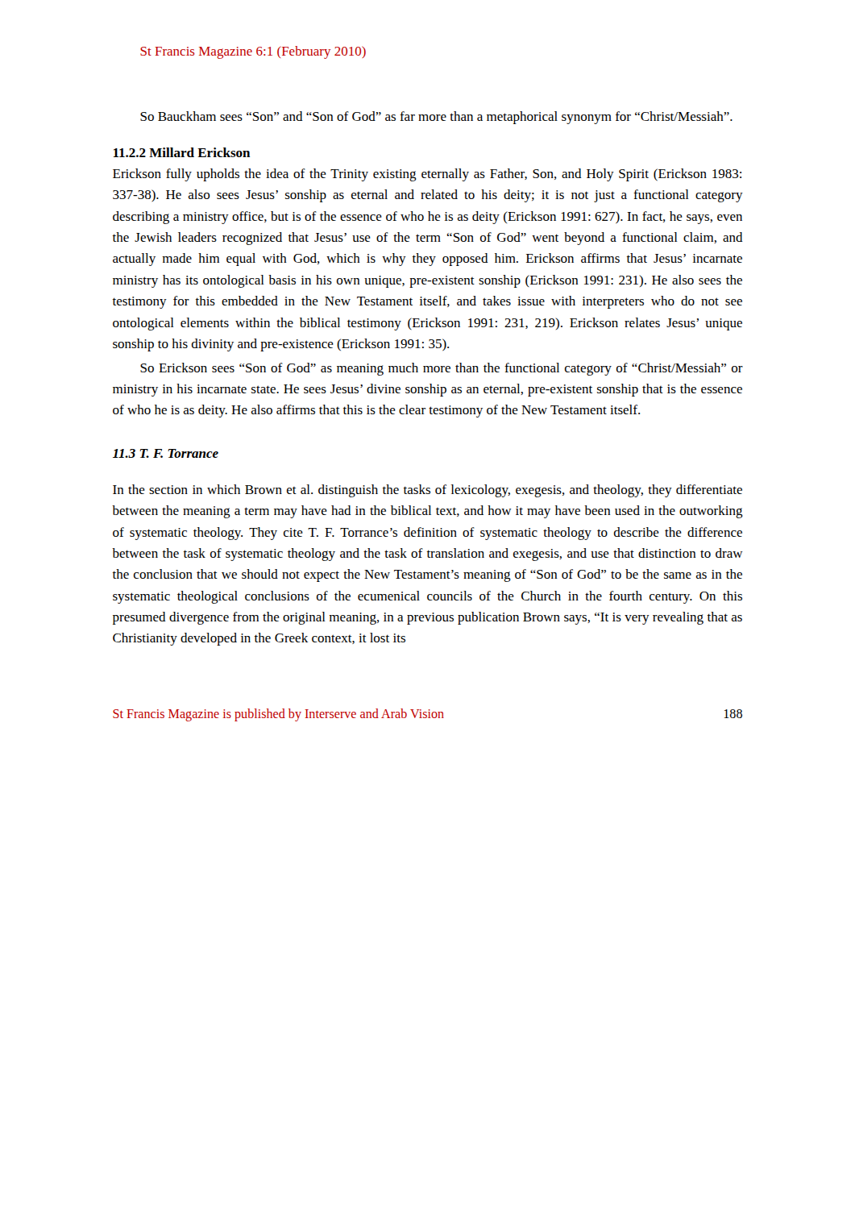St Francis Magazine 6:1 (February 2010)
So Bauckham sees “Son” and “Son of God” as far more than a metaphorical synonym for “Christ/Messiah”.
11.2.2 Millard Erickson
Erickson fully upholds the idea of the Trinity existing eternally as Father, Son, and Holy Spirit (Erickson 1983: 337-38). He also sees Jesus’ sonship as eternal and related to his deity; it is not just a functional category describing a ministry office, but is of the essence of who he is as deity (Erickson 1991: 627). In fact, he says, even the Jewish leaders recognized that Jesus’ use of the term “Son of God” went beyond a functional claim, and actually made him equal with God, which is why they opposed him. Erickson affirms that Jesus’ incarnate ministry has its ontological basis in his own unique, pre-existent sonship (Erickson 1991: 231). He also sees the testimony for this embedded in the New Testament itself, and takes issue with interpreters who do not see ontological elements within the biblical testimony (Erickson 1991: 231, 219). Erickson relates Jesus’ unique sonship to his divinity and pre-existence (Erickson 1991: 35).
So Erickson sees “Son of God” as meaning much more than the functional category of “Christ/Messiah” or ministry in his incarnate state. He sees Jesus’ divine sonship as an eternal, pre-existent sonship that is the essence of who he is as deity. He also affirms that this is the clear testimony of the New Testament itself.
11.3 T. F. Torrance
In the section in which Brown et al. distinguish the tasks of lexicology, exegesis, and theology, they differentiate between the meaning a term may have had in the biblical text, and how it may have been used in the outworking of systematic theology. They cite T. F. Torrance’s definition of systematic theology to describe the difference between the task of systematic theology and the task of translation and exegesis, and use that distinction to draw the conclusion that we should not expect the New Testament’s meaning of “Son of God” to be the same as in the systematic theological conclusions of the ecumenical councils of the Church in the fourth century. On this presumed divergence from the original meaning, in a previous publication Brown says, “It is very revealing that as Christianity developed in the Greek context, it lost its
St Francis Magazine is published by Interserve and Arab Vision 188